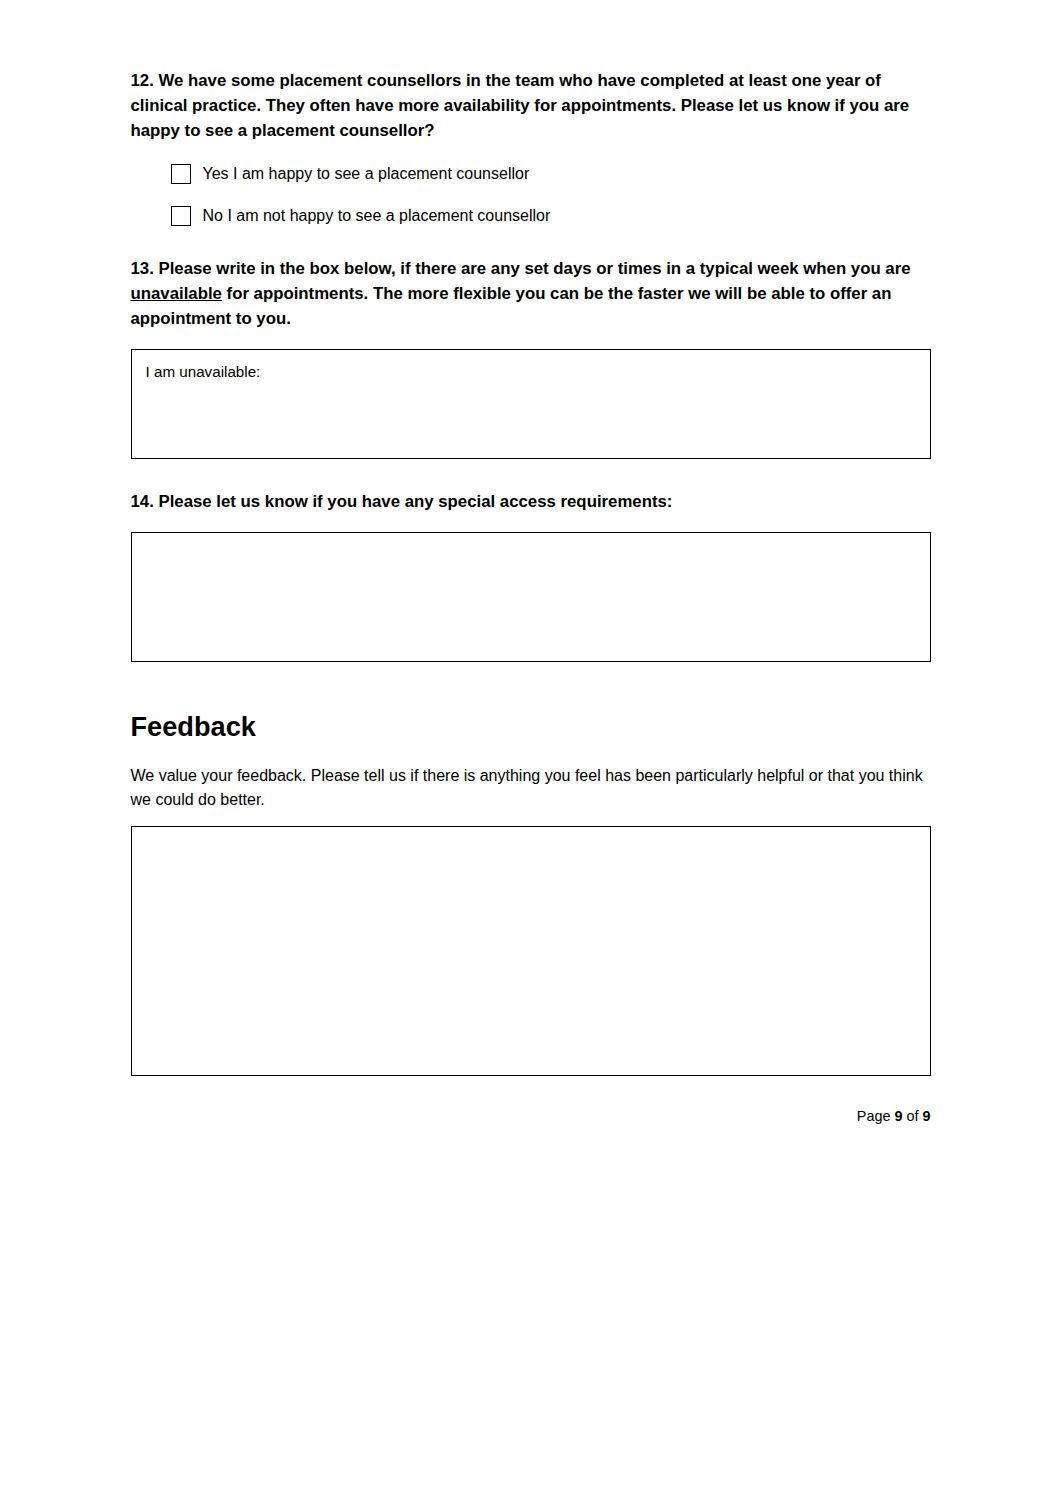12. We have some placement counsellors in the team who have completed at least one year of clinical practice. They often have more availability for appointments. Please let us know if you are happy to see a placement counsellor?
Yes I am happy to see a placement counsellor
No I am not happy to see a placement counsellor
13. Please write in the box below, if there are any set days or times in a typical week when you are unavailable for appointments. The more flexible you can be the faster we will be able to offer an appointment to you.
I am unavailable:
14. Please let us know if you have any special access requirements:
Feedback
We value your feedback. Please tell us if there is anything you feel has been particularly helpful or that you think we could do better.
Page 9 of 9